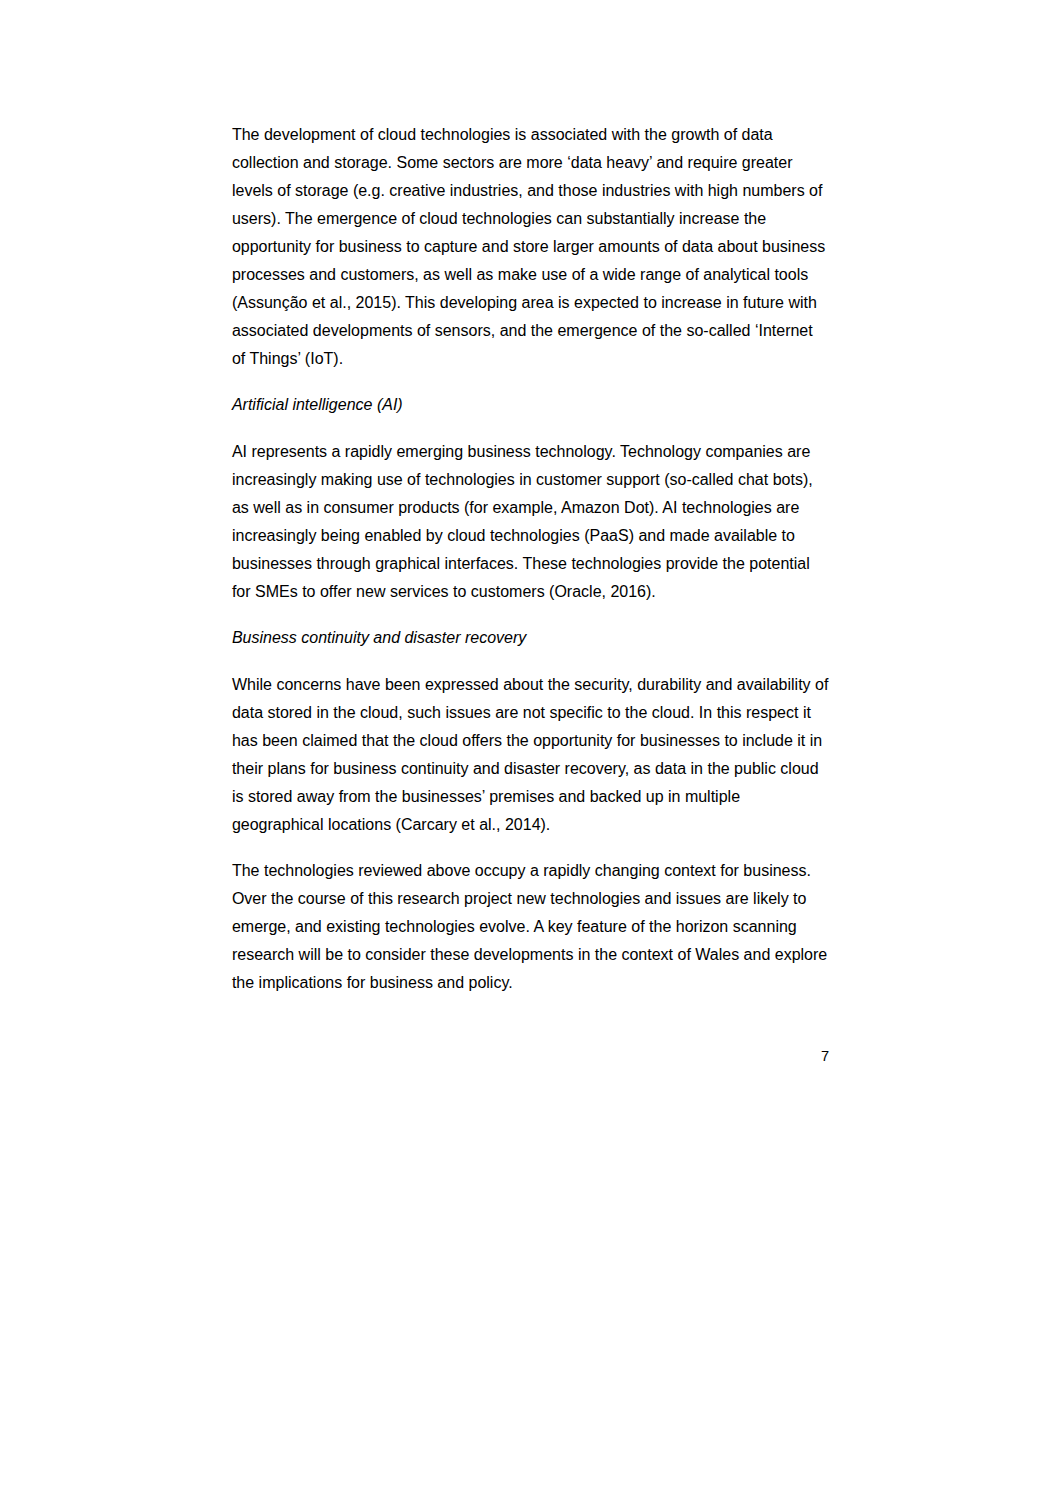The development of cloud technologies is associated with the growth of data collection and storage. Some sectors are more ‘data heavy’ and require greater levels of storage (e.g. creative industries, and those industries with high numbers of users). The emergence of cloud technologies can substantially increase the opportunity for business to capture and store larger amounts of data about business processes and customers, as well as make use of a wide range of analytical tools (Assunção et al., 2015). This developing area is expected to increase in future with associated developments of sensors, and the emergence of the so-called ‘Internet of Things’ (IoT).
Artificial intelligence (AI)
AI represents a rapidly emerging business technology. Technology companies are increasingly making use of technologies in customer support (so-called chat bots), as well as in consumer products (for example, Amazon Dot). AI technologies are increasingly being enabled by cloud technologies (PaaS) and made available to businesses through graphical interfaces. These technologies provide the potential for SMEs to offer new services to customers (Oracle, 2016).
Business continuity and disaster recovery
While concerns have been expressed about the security, durability and availability of data stored in the cloud, such issues are not specific to the cloud. In this respect it has been claimed that the cloud offers the opportunity for businesses to include it in their plans for business continuity and disaster recovery, as data in the public cloud is stored away from the businesses’ premises and backed up in multiple geographical locations (Carcary et al., 2014).
The technologies reviewed above occupy a rapidly changing context for business. Over the course of this research project new technologies and issues are likely to emerge, and existing technologies evolve. A key feature of the horizon scanning research will be to consider these developments in the context of Wales and explore the implications for business and policy.
7